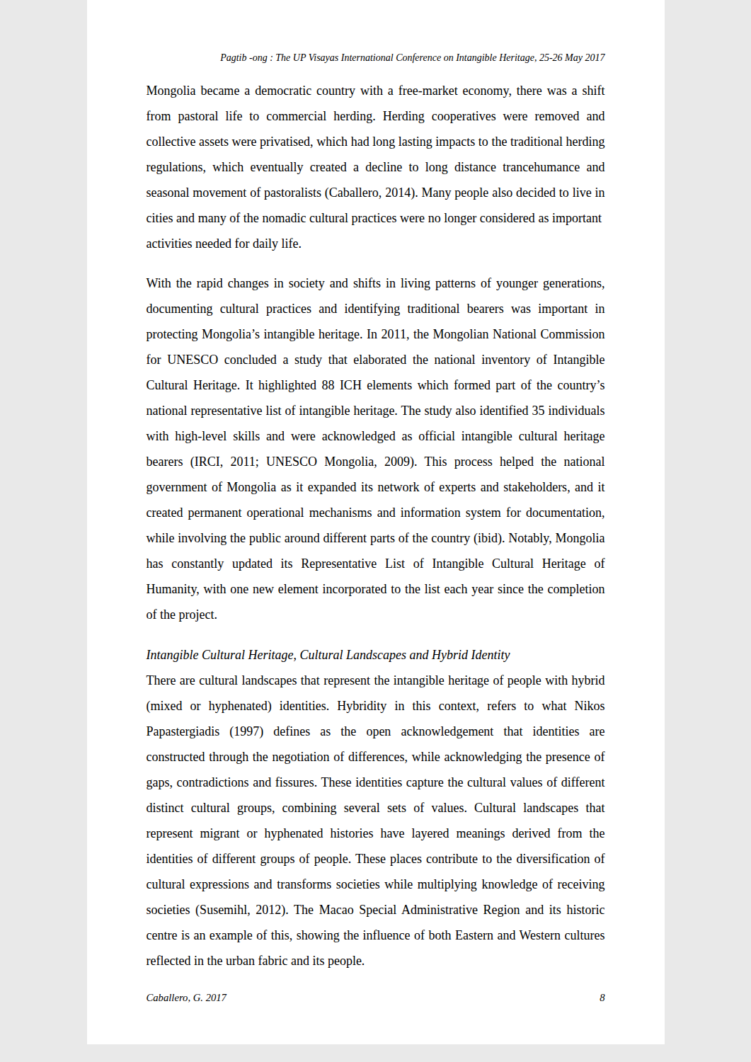Pagtib -ong : The UP Visayas International Conference on Intangible Heritage, 25-26 May 2017
Mongolia became a democratic country with a free-market economy, there was a shift from pastoral life to commercial herding. Herding cooperatives were removed and collective assets were privatised, which had long lasting impacts to the traditional herding regulations, which eventually created a decline to long distance trancehumance and seasonal movement of pastoralists (Caballero, 2014). Many people also decided to live in cities and many of the nomadic cultural practices were no longer considered as important activities needed for daily life.
With the rapid changes in society and shifts in living patterns of younger generations, documenting cultural practices and identifying traditional bearers was important in protecting Mongolia’s intangible heritage. In 2011, the Mongolian National Commission for UNESCO concluded a study that elaborated the national inventory of Intangible Cultural Heritage. It highlighted 88 ICH elements which formed part of the country’s national representative list of intangible heritage. The study also identified 35 individuals with high-level skills and were acknowledged as official intangible cultural heritage bearers (IRCI, 2011; UNESCO Mongolia, 2009). This process helped the national government of Mongolia as it expanded its network of experts and stakeholders, and it created permanent operational mechanisms and information system for documentation, while involving the public around different parts of the country (ibid). Notably, Mongolia has constantly updated its Representative List of Intangible Cultural Heritage of Humanity, with one new element incorporated to the list each year since the completion of the project.
Intangible Cultural Heritage, Cultural Landscapes and Hybrid Identity
There are cultural landscapes that represent the intangible heritage of people with hybrid (mixed or hyphenated) identities. Hybridity in this context, refers to what Nikos Papastergiadis (1997) defines as the open acknowledgement that identities are constructed through the negotiation of differences, while acknowledging the presence of gaps, contradictions and fissures. These identities capture the cultural values of different distinct cultural groups, combining several sets of values. Cultural landscapes that represent migrant or hyphenated histories have layered meanings derived from the identities of different groups of people. These places contribute to the diversification of cultural expressions and transforms societies while multiplying knowledge of receiving societies (Susemihl, 2012). The Macao Special Administrative Region and its historic centre is an example of this, showing the influence of both Eastern and Western cultures reflected in the urban fabric and its people.
Caballero, G. 2017 8